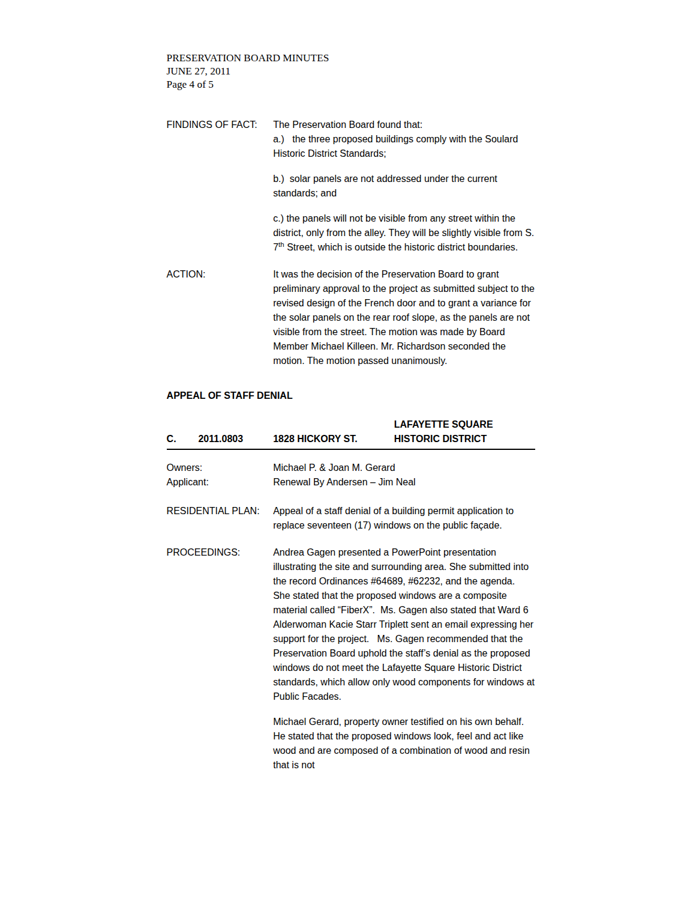PRESERVATION BOARD MINUTES
JUNE 27, 2011
Page 4 of 5
| FINDINGS OF FACT: | The Preservation Board found that: a.) the three proposed buildings comply with the Soulard Historic District Standards; b.) solar panels are not addressed under the current standards; and c.) the panels will not be visible from any street within the district, only from the alley. They will be slightly visible from S. 7 th Street, which is outside the historic district boundaries. |
| ACTION: | It was the decision of the Preservation Board to grant preliminary approval to the project as submitted subject to the revised design of the French door and to grant a variance for the solar panels on the rear roof slope, as the panels are not visible from the street. The motion was made by Board Member Michael Killeen. Mr. Richardson seconded the motion. The motion passed unanimously. |
APPEAL OF STAFF DENIAL
| C. | 2011.0803 | 1828 HICKORY ST. | LAFAYETTE SQUARE HISTORIC DISTRICT |
| Owners: | Michael P. & Joan M. Gerard |
| Applicant: | Renewal By Andersen – Jim Neal |
| RESIDENTIAL PLAN: | Appeal of a staff denial of a building permit application to replace seventeen (17) windows on the public façade. |
| PROCEEDINGS: | Andrea Gagen presented a PowerPoint presentation illustrating the site and surrounding area. She submitted into the record Ordinances #64689, #62232, and the agenda. She stated that the proposed windows are a composite material called “FiberX”. Ms. Gagen also stated that Ward 6 Alderwoman Kacie Starr Triplett sent an email expressing her support for the project. Ms. Gagen recommended that the Preservation Board uphold the staff’s denial as the proposed windows do not meet the Lafayette Square Historic District standards, which allow only wood components for windows at Public Facades. Michael Gerard, property owner testified on his own behalf. He stated that the proposed windows look, feel and act like wood and are composed of a combination of wood and resin that is not |